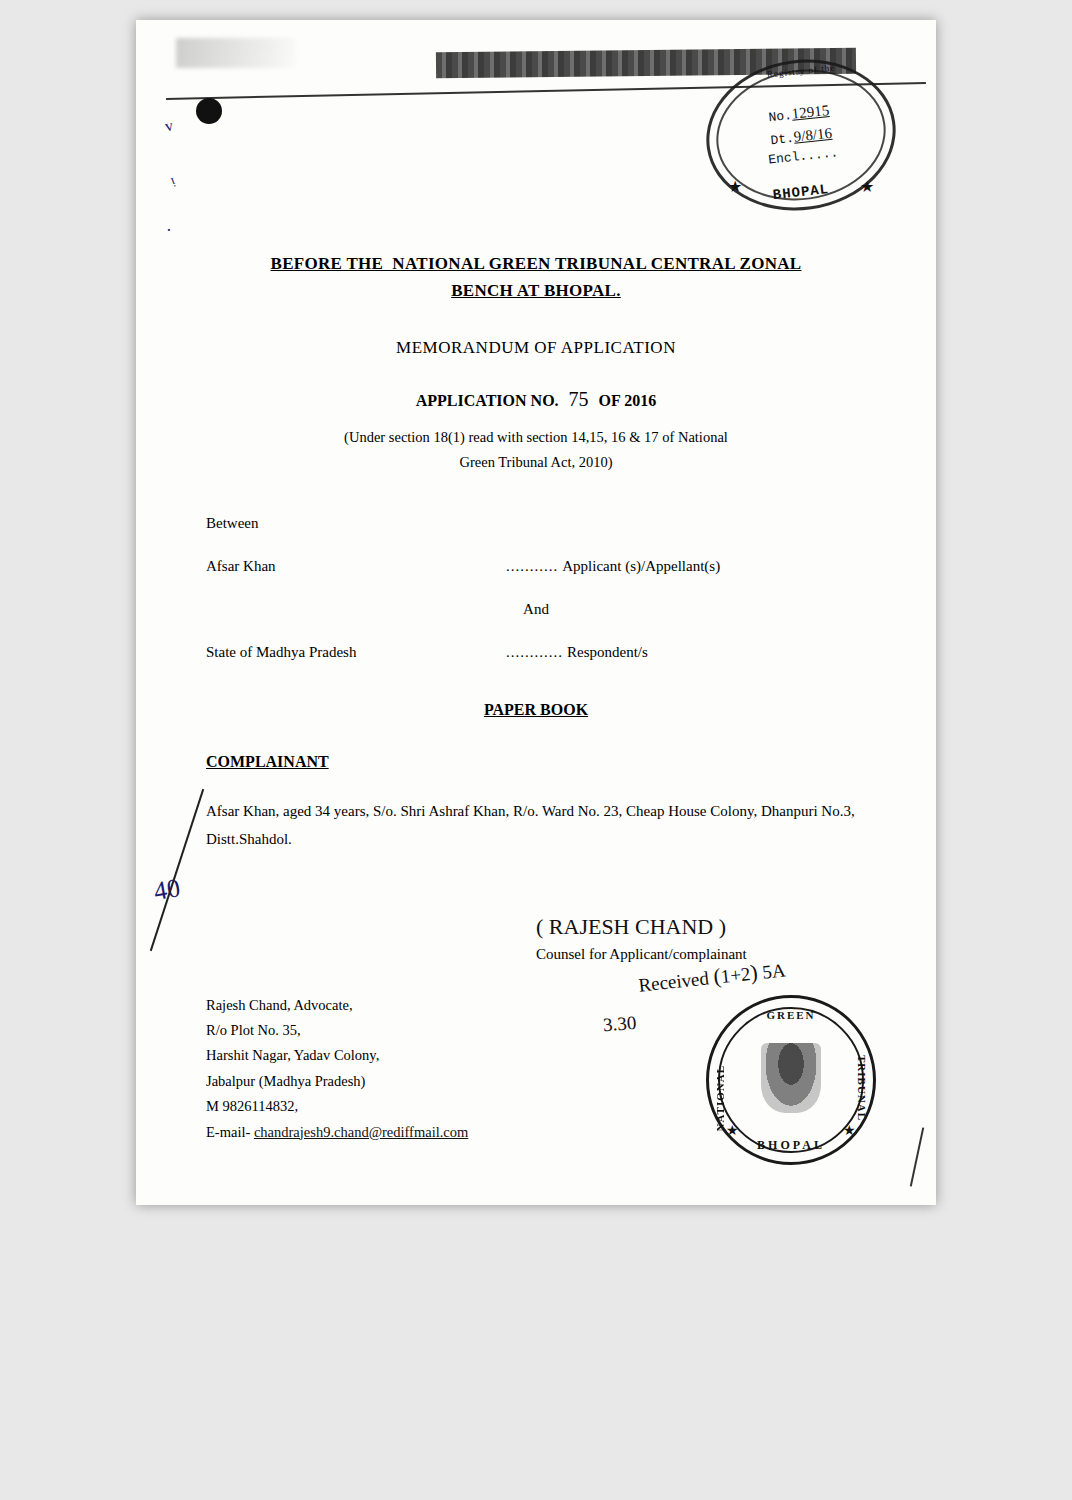ᵛ
ᵎ
·
Registry of the
No.12915
Dt.9/8/16
Encl.....
★
★
BHOPAL
BEFORE THE NATIONAL GREEN TRIBUNAL CENTRAL ZONAL
BENCH AT BHOPAL.
MEMORANDUM OF APPLICATION
APPLICATION NO. 75 OF 2016
(Under section 18(1) read with section 14,15, 16 & 17 of National
Green Tribunal Act, 2010)
Between
Afsar Khan
........... Applicant (s)/Appellant(s)
And
State of Madhya Pradesh
............ Respondent/s
PAPER BOOK
COMPLAINANT
Afsar Khan, aged 34 years, S/o. Shri Ashraf Khan, R/o. Ward No. 23, Cheap House Colony, Dhanpuri No.3, Distt.Shahdol.
( RAJESH CHAND )
Counsel for Applicant/complainant
Rajesh Chand, Advocate,
R/o Plot No. 35,
Harshit Nagar, Yadav Colony,
Jabalpur (Madhya Pradesh)
M 9826114832,
E-mail- chandrajesh9.chand@rediffmail.com
40
Received (1+2) 5A
3.30
GREEN
NATIONAL
TRIBUNAL
★
★
BHOPAL